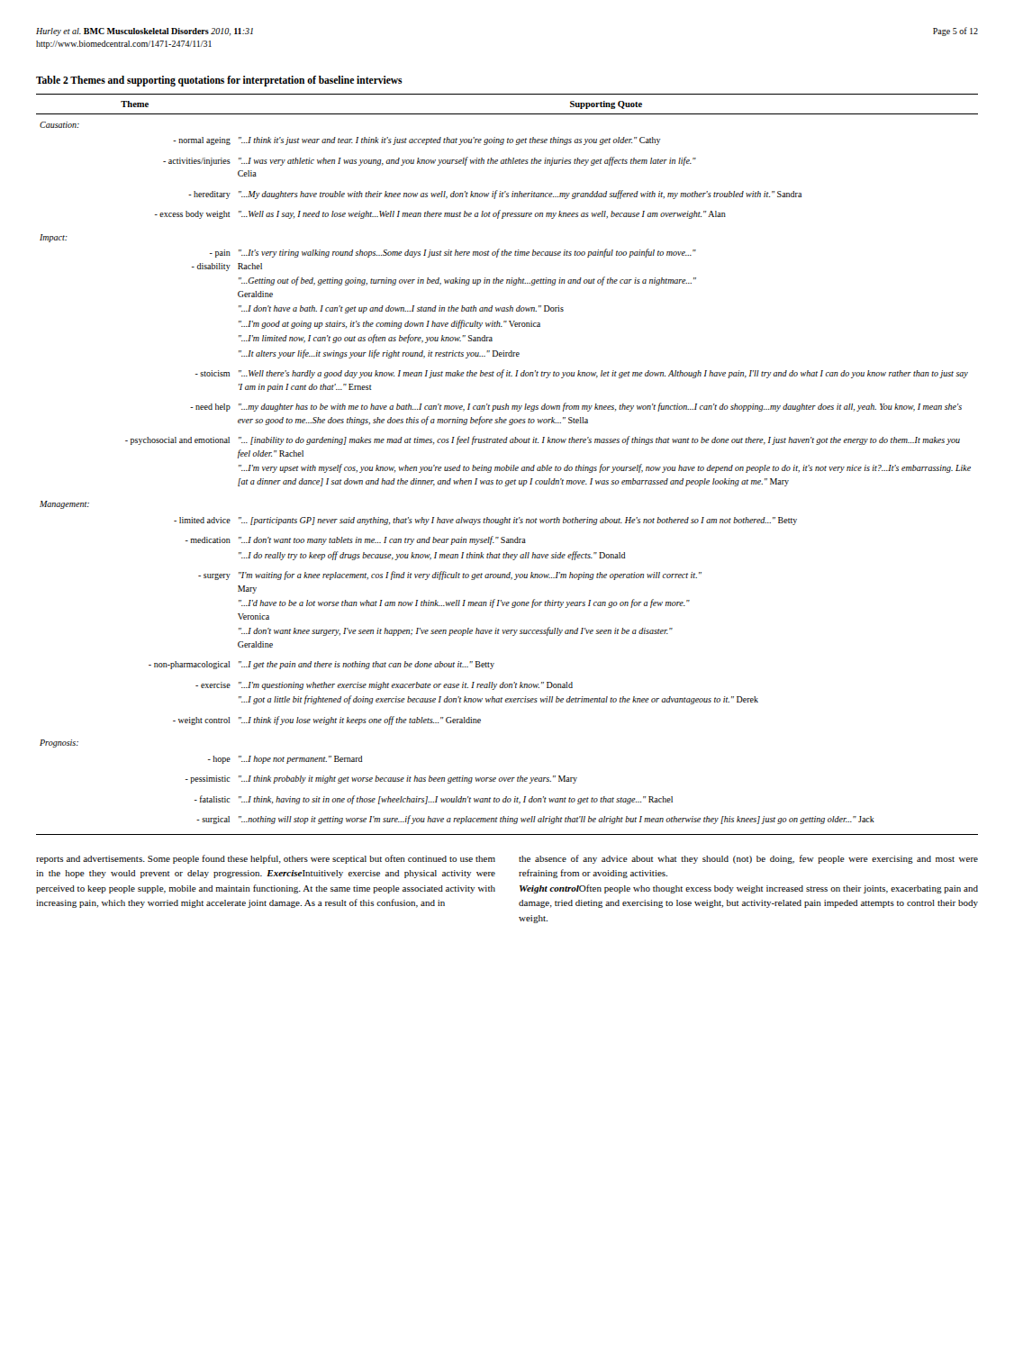Hurley et al. BMC Musculoskeletal Disorders 2010, 11:31
http://www.biomedcentral.com/1471-2474/11/31
Page 5 of 12
Table 2 Themes and supporting quotations for interpretation of baseline interviews
| Theme | Supporting Quote |
| --- | --- |
| Causation: |
| - normal ageing | "...I think it's just wear and tear. I think it's just accepted that you're going to get these things as you get older." Cathy |
| - activities/injuries | "...I was very athletic when I was young, and you know yourself with the athletes the injuries they get affects them later in life." Celia |
| - hereditary | "...My daughters have trouble with their knee now as well, don't know if it's inheritance...my granddad suffered with it, my mother's troubled with it." Sandra |
| - excess body weight | "...Well as I say, I need to lose weight...Well I mean there must be a lot of pressure on my knees as well, because I am overweight." Alan |
| Impact: |
| - pain - disability | "...It's very tiring walking round shops...Some days I just sit here most of the time because its too painful too painful to move..." Rachel "...Getting out of bed, getting going, turning over in bed, waking up in the night...getting in and out of the car is a nightmare..." Geraldine "...I don't have a bath. I can't get up and down...I stand in the bath and wash down." Doris "...I'm good at going up stairs, it's the coming down I have difficulty with." Veronica "...I'm limited now, I can't go out as often as before, you know." Sandra "...It alters your life...it swings your life right round, it restricts you..." Deirdre |
| - stoicism | "...Well there's hardly a good day you know. I mean I just make the best of it. I don't try to you know, let it get me down. Although I have pain, I'll try and do what I can do you know rather than to just say 'I am in pain I cant do that'..." Ernest |
| - need help | "...my daughter has to be with me to have a bath...I can't move, I can't push my legs down from my knees, they won't function...I can't do shopping...my daughter does it all, yeah. You know, I mean she's ever so good to me...She does things, she does this of a morning before she goes to work..." Stella |
| - psychosocial and emotional | "... [inability to do gardening] makes me mad at times, cos I feel frustrated about it. I know there's masses of things that want to be done out there, I just haven't got the energy to do them...It makes you feel older." Rachel "...I'm very upset with myself cos, you know, when you're used to being mobile and able to do things for yourself, now you have to depend on people to do it, it's not very nice is it?...It's embarrassing. Like [at a dinner and dance] I sat down and had the dinner, and when I was to get up I couldn't move. I was so embarrassed and people looking at me." Mary |
| Management: |
| - limited advice | "... [participants GP] never said anything, that's why I have always thought it's not worth bothering about. He's not bothered so I am not bothered..." Betty |
| - medication | "...I don't want too many tablets in me... I can try and bear pain myself." Sandra "...I do really try to keep off drugs because, you know, I mean I think that they all have side effects." Donald |
| - surgery | "I'm waiting for a knee replacement, cos I find it very difficult to get around, you know...I'm hoping the operation will correct it." Mary "...I'd have to be a lot worse than what I am now I think...well I mean if I've gone for thirty years I can go on for a few more." Veronica "...I don't want knee surgery, I've seen it happen; I've seen people have it very successfully and I've seen it be a disaster." Geraldine |
| - non-pharmacological | "...I get the pain and there is nothing that can be done about it..." Betty |
| - exercise | "...I'm questioning whether exercise might exacerbate or ease it. I really don't know." Donald "...I got a little bit frightened of doing exercise because I don't know what exercises will be detrimental to the knee or advantageous to it." Derek |
| - weight control | "...I think if you lose weight it keeps one off the tablets..." Geraldine |
| Prognosis: |
| - hope | "...I hope not permanent." Bernard |
| - pessimistic | "...I think probably it might get worse because it has been getting worse over the years." Mary |
| - fatalistic | "...I think, having to sit in one of those [wheelchairs]...I wouldn't want to do it, I don't want to get to that stage..." Rachel |
| - surgical | "...nothing will stop it getting worse I'm sure...if you have a replacement thing well alright that'll be alright but I mean otherwise they [his knees] just go on getting older..." Jack |
reports and advertisements. Some people found these helpful, others were sceptical but often continued to use them in the hope they would prevent or delay progression. Exercise Intuitively exercise and physical activity were perceived to keep people supple, mobile and maintain functioning. At the same time people associated activity with increasing pain, which they worried might accelerate joint damage. As a result of this confusion, and in
the absence of any advice about what they should (not) be doing, few people were exercising and most were refraining from or avoiding activities.
Weight control Often people who thought excess body weight increased stress on their joints, exacerbating pain and damage, tried dieting and exercising to lose weight, but activity-related pain impeded attempts to control their body weight.